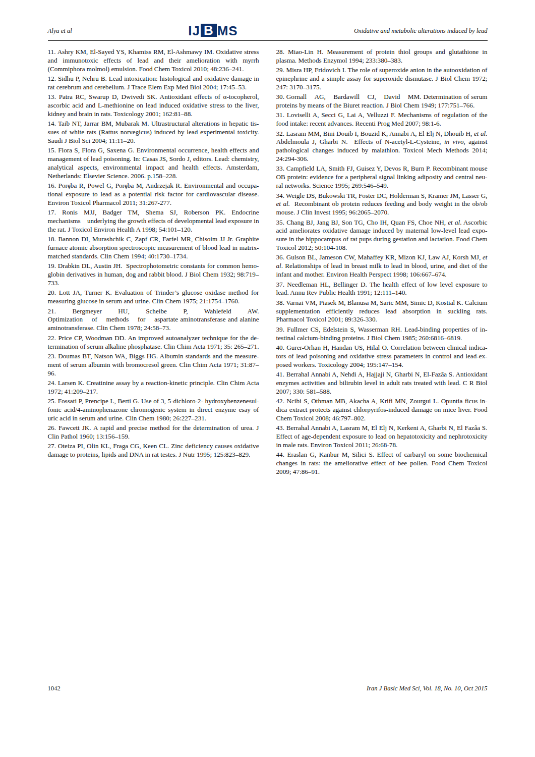Alya et al
IJ BMS
Oxidative and metabolic alterations induced by lead
11. Ashry KM, El-Sayed YS, Khamiss RM, El-Ashmawy IM. Oxidative stress and immunotoxic effects of lead and their amelioration with myrrh (Commiphora molmol) emulsion. Food Chem Toxicol 2010; 48:236–241.
12. Sidhu P, Nehru B. Lead intoxication: histological and oxidative damage in rat cerebrum and cerebellum. J Trace Elem Exp Med Biol 2004; 17:45–53.
13. Patra RC, Swarup D, Dwivedi SK. Antioxidant effects of α-tocopherol, ascorbic acid and L-methionine on lead induced oxidative stress to the liver, kidney and brain in rats. Toxicology 2001; 162:81–88.
14. Taib NT, Jarrar BM, Mubarak M. Ultrastructural alterations in hepatic tissues of white rats (Rattus norvegicus) induced by lead experimental toxicity. Saudi J Biol Sci 2004; 11:11–20.
15. Flora S, Flora G, Saxena G. Environmental occurrence, health effects and management of lead poisoning. In: Casas JS, Sordo J, editors. Lead: chemistry, analytical aspects, environmental impact and health effects. Amsterdam, Netherlands: Elsevier Science. 2006. p.158–228.
16. Poręba R, Powel G, Poręba M, Andrzejak R. Environmental and occupational exposure to lead as a potential risk factor for cardiovascular disease. Environ Toxicol Pharmacol 2011; 31:267-277.
17. Ronis MJJ, Badger TM, Shema SJ, Roberson PK. Endocrine mechanisms underlying the growth effects of developmental lead exposure in the rat. J Toxicol Environ Health A 1998; 54:101–120.
18. Bannon DI, Murashchik C, Zapf CR, Farfel MR, Chisoim JJ Jr. Graphite furnace atomic absorption spectroscopic measurement of blood lead in matrix-matched standards. Clin Chem 1994; 40:1730–1734.
19. Drabkin DL, Austin JH. Spectrophotometric constants for common hemoglobin derivatives in human, dog and rabbit blood. J Biol Chem 1932; 98:719–733.
20. Lott JA, Turner K. Evaluation of Trinder’s glucose oxidase method for measuring glucose in serum and urine. Clin Chem 1975; 21:1754–1760.
21. Bergmeyer HU, Scheibe P, Wahlefeld AW. Optimization of methods for aspartate aminotransferase and alanine aminotransferase. Clin Chem 1978; 24:58–73.
22. Price CP, Woodman DD. An improved autoanalyzer technique for the determination of serum alkaline phosphatase. Clin Chim Acta 1971; 35: 265–271.
23. Doumas BT, Natson WA, Biggs HG. Albumin standards and the measurement of serum albumin with bromocresol green. Clin Chim Acta 1971; 31:87–96.
24. Larsen K. Creatinine assay by a reaction-kinetic principle. Clin Chim Acta 1972; 41:209–217.
25. Fossati P, Prencipe L, Berti G. Use of 3, 5-dichloro-2- hydroxybenzenesulfonic acid/4-aminophenazone chromogenic system in direct enzyme esay of uric acid in serum and urine. Clin Chem 1980; 26:227–231.
26. Fawcett JK. A rapid and precise method for the determination of urea. J Clin Pathol 1960; 13:156–159.
27. Oteiza PI, Olin KL, Fraga CG, Keen CL. Zinc deficiency causes oxidative damage to proteins, lipids and DNA in rat testes. J Nutr 1995; 125:823–829.
28. Miao-Lin H. Measurement of protein thiol groups and glutathione in plasma. Methods Enzymol 1994; 233:380–383.
29. Misra HP, Fridovich I. The role of superoxide anion in the autooxidation of epinephrine and a simple assay for superoxide dismutase. J Biol Chem 1972; 247: 3170–3175.
30. Gornall AG, Bardawill CJ, David MM. Determination of serum proteins by means of the Biuret reaction. J Biol Chem 1949; 177:751–766.
31. Loviselli A, Secci G, Lai A, Velluzzi F. Mechanisms of regulation of the food intake: recent advances. Recenti Prog Med 2007; 98:1-6.
32. Lasram MM, Bini Douib I, Bouzid K, Annabi A, El Elj N, Dhouib H, et al. Abdelmoula J, Gharbi N. Effects of N-acetyl-L-Cysteine, in vivo, against pathological changes induced by malathion. Toxicol Mech Methods 2014; 24:294-306.
33. Campfield LA, Smith FJ, Guisez Y, Devos R, Burn P. Recombinant mouse OB protein: evidence for a peripheral signal linking adiposity and central neural networks. Science 1995; 269:546–549.
34. Weigle DS, Bukowski TR, Foster DC, Holderman S, Kramer JM, Lasser G, et al. Recombinant ob protein reduces feeding and body weight in the ob/ob mouse. J Clin Invest 1995; 96:2065–2070.
35. Chang BJ, Jang BJ, Son TG, Cho IH, Quan FS, Choe NH, et al. Ascorbic acid ameliorates oxidative damage induced by maternal low-level lead exposure in the hippocampus of rat pups during gestation and lactation. Food Chem Toxicol 2012; 50:104-108.
36. Gulson BL, Jameson CW, Mahaffey KR, Mizon KJ, Law AJ, Korsh MJ, et al. Relationships of lead in breast milk to lead in blood, urine, and diet of the infant and mother. Environ Health Perspect 1998; 106:667–674.
37. Needleman HL, Bellinger D. The health effect of low level exposure to lead. Annu Rev Public Health 1991; 12:111–140.
38. Varnai VM, Piasek M, Blanusa M, Saric MM, Simic D, Kostial K. Calcium supplementation efficiently reduces lead absorption in suckling rats. Pharmacol Toxicol 2001; 89:326-330.
39. Fullmer CS, Edelstein S, Wasserman RH. Lead-binding properties of intestinal calcium-binding proteins. J Biol Chem 1985; 260:6816–6819.
40. Gurer-Orhan H, Handan US, Hilal O. Correlation between clinical indicators of lead poisoning and oxidative stress parameters in control and lead-exposed workers. Toxicology 2004; 195:147–154.
41. Berrahal Annabi A, Nehdi A, Hajjaji N, Gharbi N, El-Fazâa S. Antioxidant enzymes activities and bilirubin level in adult rats treated with lead. C R Biol 2007; 330: 581–588.
42. Ncibi S, Othman MB, Akacha A, Krifi MN, Zourgui L. Opuntia ficus indica extract protects against chlorpyrifos-induced damage on mice liver. Food Chem Toxicol 2008; 46:797–802.
43. Berrahal Annabi A, Lasram M, El Elj N, Kerkeni A, Gharbi N, El Fazâa S. Effect of age-dependent exposure to lead on hepatotoxicity and nephrotoxicity in male rats. Environ Toxicol 2011; 26:68-78.
44. Eraslan G, Kanbur M, Silici S. Effect of carbaryl on some biochemical changes in rats: the ameliorative effect of bee pollen. Food Chem Toxicol 2009; 47:86–91.
1042
Iran J Basic Med Sci, Vol. 18, No. 10, Oct 2015